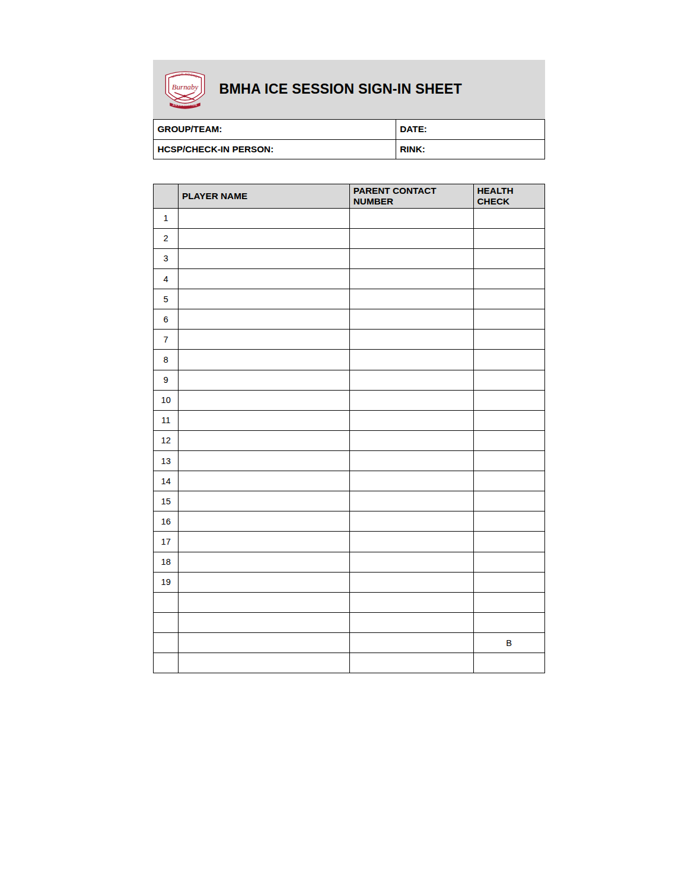MINOR HOCKEY Burnaby ASSOCIATION
BMHA ICE SESSION SIGN-IN SHEET
| GROUP/TEAM: | DATE: |
| HCSP/CHECK-IN PERSON: | RINK: |
| | PLAYER NAME | PARENT CONTACT NUMBER | HEALTH CHECK |
| --- | --- | --- | --- |
| 1 | | | |
| 2 | | | |
| 3 | | | |
| 4 | | | |
| 5 | | | |
| 6 | | | |
| 7 | | | |
| 8 | | | |
| 9 | | | |
| 10 | | | |
| 11 | | | |
| 12 | | | |
| 13 | | | |
| 14 | | | |
| 15 | | | |
| 16 | | | |
| 17 | | | |
| 18 | | | |
| 19 | | | |
| | | | B |